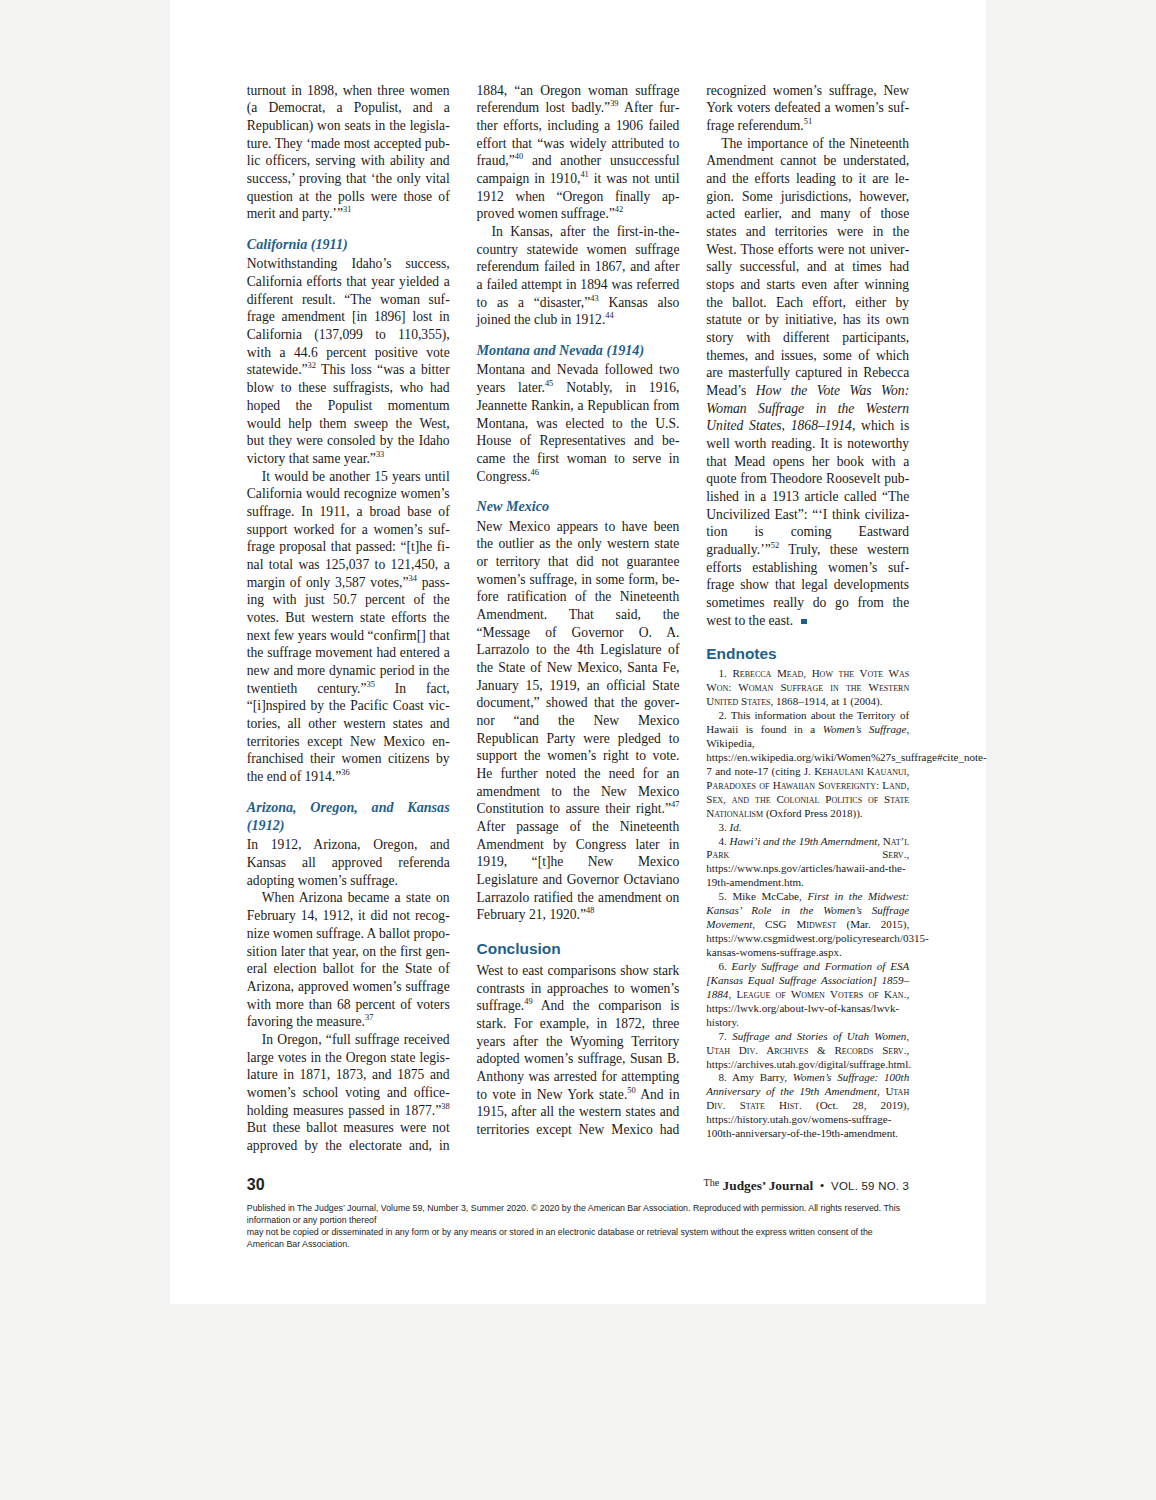turnout in 1898, when three women (a Democrat, a Populist, and a Republican) won seats in the legislature. They ‘made most accepted public officers, serving with ability and success,’ proving that ‘the only vital question at the polls were those of merit and party.’”31
California (1911)
Notwithstanding Idaho’s success, California efforts that year yielded a different result. “The woman suffrage amendment [in 1896] lost in California (137,099 to 110,355), with a 44.6 percent positive vote statewide.”32 This loss “was a bitter blow to these suffragists, who had hoped the Populist momentum would help them sweep the West, but they were consoled by the Idaho victory that same year.”33
It would be another 15 years until California would recognize women’s suffrage. In 1911, a broad base of support worked for a women’s suffrage proposal that passed: “[t]he final total was 125,037 to 121,450, a margin of only 3,587 votes,”34 passing with just 50.7 percent of the votes. But western state efforts the next few years would “confirm[] that the suffrage movement had entered a new and more dynamic period in the twentieth century.”35 In fact, “[i]nspired by the Pacific Coast victories, all other western states and territories except New Mexico enfranchised their women citizens by the end of 1914.”36
Arizona, Oregon, and Kansas (1912)
In 1912, Arizona, Oregon, and Kansas all approved referenda adopting women’s suffrage.
When Arizona became a state on February 14, 1912, it did not recognize women suffrage. A ballot proposition later that year, on the first general election ballot for the State of Arizona, approved women’s suffrage with more than 68 percent of voters favoring the measure.37
In Oregon, “full suffrage received large votes in the Oregon state legislature in 1871, 1873, and 1875 and women’s school voting and office-holding measures passed in 1877.”38 But these ballot measures were not approved by the electorate and, in 1884, “an Oregon woman suffrage referendum lost badly.”39 After further efforts, including a 1906 failed effort that “was widely attributed to fraud,”40 and another unsuccessful campaign in 1910,41 it was not until 1912 when “Oregon finally approved women suffrage.”42
In Kansas, after the first-in-the-country statewide women suffrage referendum failed in 1867, and after a failed attempt in 1894 was referred to as a “disaster,”43 Kansas also joined the club in 1912.44
Montana and Nevada (1914)
Montana and Nevada followed two years later.45 Notably, in 1916, Jeannette Rankin, a Republican from Montana, was elected to the U.S. House of Representatives and became the first woman to serve in Congress.46
New Mexico
New Mexico appears to have been the outlier as the only western state or territory that did not guarantee women’s suffrage, in some form, before ratification of the Nineteenth Amendment. That said, the “Message of Governor O. A. Larrazolo to the 4th Legislature of the State of New Mexico, Santa Fe, January 15, 1919, an official State document,” showed that the governor “and the New Mexico Republican Party were pledged to support the women’s right to vote. He further noted the need for an amendment to the New Mexico Constitution to assure their right.”47 After passage of the Nineteenth Amendment by Congress later in 1919, “[t]he New Mexico Legislature and Governor Octaviano Larrazolo ratified the amendment on February 21, 1920.”48
Conclusion
West to east comparisons show stark contrasts in approaches to women’s suffrage.49 And the comparison is stark. For example, in 1872, three years after the Wyoming Territory adopted women’s suffrage, Susan B. Anthony was arrested for attempting to vote in New York state.50 And in 1915, after all the western states and territories except New Mexico had recognized women’s suffrage, New York voters defeated a women’s suffrage referendum.51
The importance of the Nineteenth Amendment cannot be understated, and the efforts leading to it are legion. Some jurisdictions, however, acted earlier, and many of those states and territories were in the West. Those efforts were not universally successful, and at times had stops and starts even after winning the ballot. Each effort, either by statute or by initiative, has its own story with different participants, themes, and issues, some of which are masterfully captured in Rebecca Mead’s How the Vote Was Won: Woman Suffrage in the Western United States, 1868–1914, which is well worth reading. It is noteworthy that Mead opens her book with a quote from Theodore Roosevelt published in a 1913 article called “The Uncivilized East”: “‘I think civilization is coming Eastward gradually.’”52 Truly, these western efforts establishing women’s suffrage show that legal developments sometimes really do go from the west to the east.
Endnotes
1. Rebecca Mead, How the Vote Was Won: Woman Suffrage in the Western United States, 1868–1914, at 1 (2004).
2. This information about the Territory of Hawaii is found in a Women’s Suffrage, Wikipedia, https://en.wikipedia.org/wiki/Women%27s_suffrage#cite_note-7 and note-17 (citing J. Kehaulani Kauanui, Paradoxes of Hawaiian Sovereignty: Land, Sex, and the Colonial Politics of State Nationalism (Oxford Press 2018)).
3. Id.
4. Hawi’i and the 19th Amerndment, Nat’l Park Serv., https://www.nps.gov/articles/hawaii-and-the-19th-amendment.htm.
5. Mike McCabe, First in the Midwest: Kansas’ Role in the Women’s Suffrage Movement, CSG Midwest (Mar. 2015), https://www.csgmidwest.org/policyresearch/0315-kansas-womens-suffrage.aspx.
6. Early Suffrage and Formation of ESA [Kansas Equal Suffrage Association] 1859–1884, League of Women Voters of Kan., https://lwvk.org/about-lwv-of-kansas/lwvk-history.
7. Suffrage and Stories of Utah Women, Utah Div. Archives & Records Serv., https://archives.utah.gov/digital/suffrage.html.
8. Amy Barry, Women’s Suffrage: 100th Anniversary of the 19th Amendment, Utah Div. State Hist. (Oct. 28, 2019), https://history.utah.gov/womens-suffrage-100th-anniversary-of-the-19th-amendment.
30
The Judges’ Journal • VOL. 59 NO. 3
Published in The Judges’ Journal, Volume 59, Number 3, Summer 2020. © 2020 by the American Bar Association. Reproduced with permission. All rights reserved. This information or any portion thereof
may not be copied or disseminated in any form or by any means or stored in an electronic database or retrieval system without the express written consent of the American Bar Association.